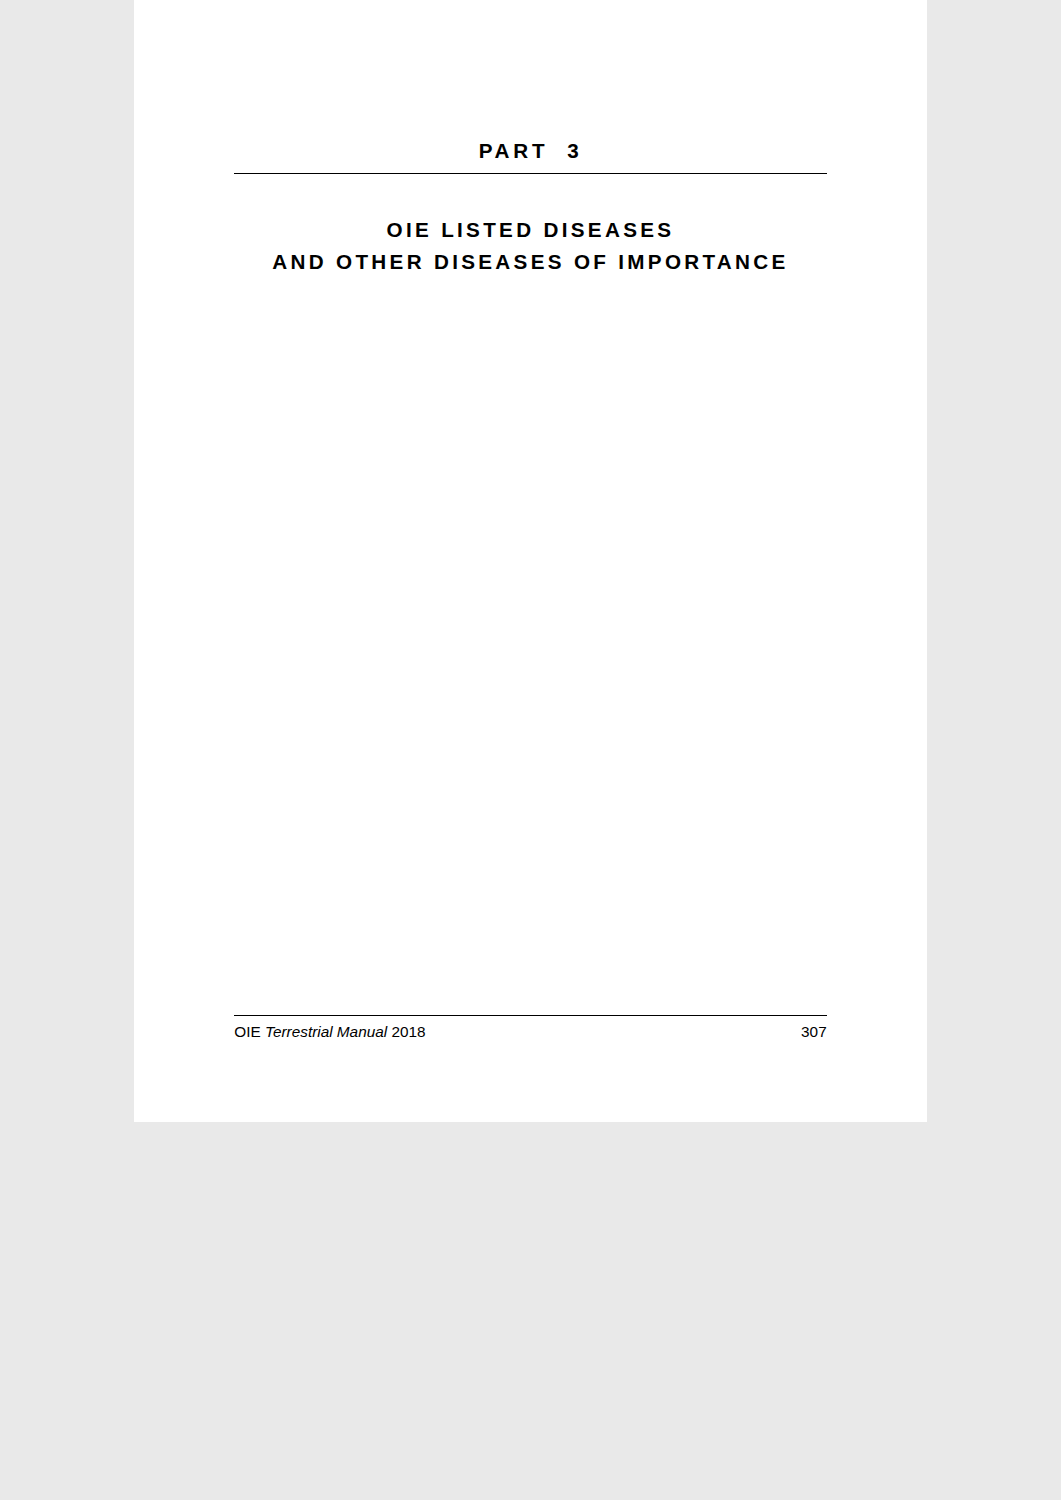Part 3
OIE Listed Diseases
and Other Diseases of Importance
OIE Terrestrial Manual 2018 307